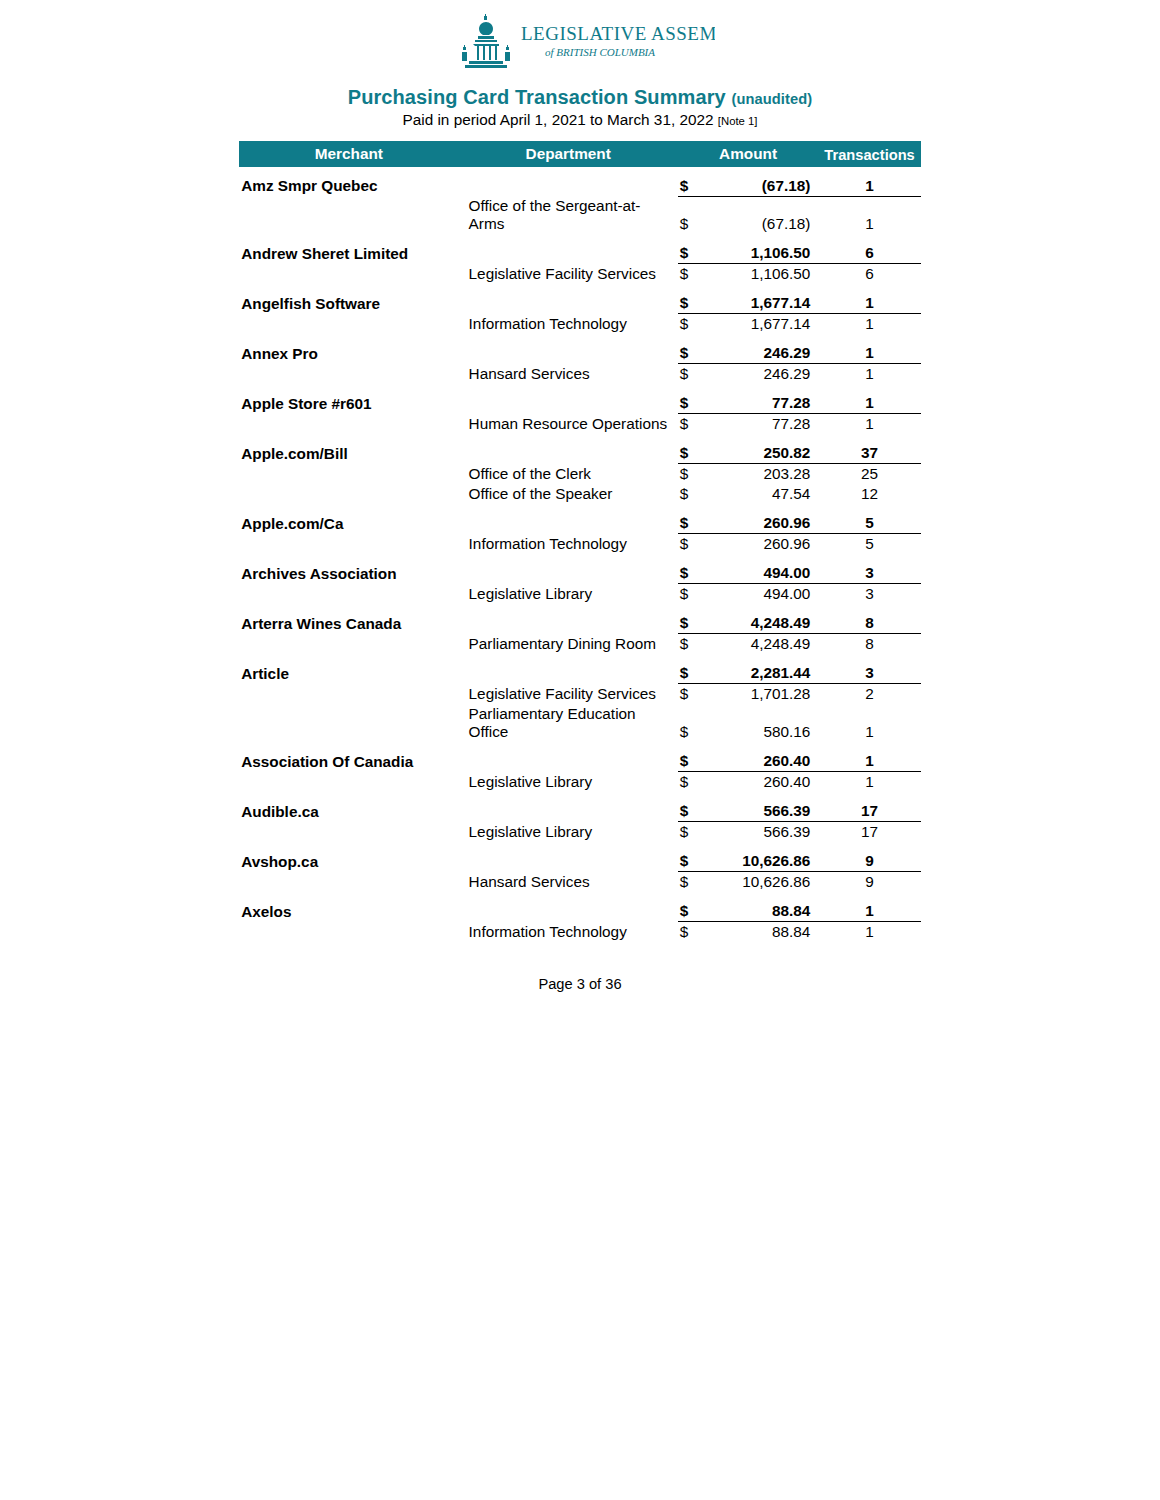LEGISLATIVE ASSEMBLY of BRITISH COLUMBIA
Purchasing Card Transaction Summary (unaudited)
Paid in period April 1, 2021 to March 31, 2022 [Note 1]
| Merchant | Department | Amount | Transactions |
| --- | --- | --- | --- |
| Amz Smpr Quebec | | $ | (67.18) | 1 |
| | Office of the Sergeant-at-Arms | $ | (67.18) | 1 |
| Andrew Sheret Limited | | $ | 1,106.50 | 6 |
| | Legislative Facility Services | $ | 1,106.50 | 6 |
| Angelfish Software | | $ | 1,677.14 | 1 |
| | Information Technology | $ | 1,677.14 | 1 |
| Annex Pro | | $ | 246.29 | 1 |
| | Hansard Services | $ | 246.29 | 1 |
| Apple Store #r601 | | $ | 77.28 | 1 |
| | Human Resource Operations | $ | 77.28 | 1 |
| Apple.com/Bill | | $ | 250.82 | 37 |
| | Office of the Clerk | $ | 203.28 | 25 |
| | Office of the Speaker | $ | 47.54 | 12 |
| Apple.com/Ca | | $ | 260.96 | 5 |
| | Information Technology | $ | 260.96 | 5 |
| Archives Association | | $ | 494.00 | 3 |
| | Legislative Library | $ | 494.00 | 3 |
| Arterra Wines Canada | | $ | 4,248.49 | 8 |
| | Parliamentary Dining Room | $ | 4,248.49 | 8 |
| Article | | $ | 2,281.44 | 3 |
| | Legislative Facility Services | $ | 1,701.28 | 2 |
| | Parliamentary Education Office | $ | 580.16 | 1 |
| Association Of Canadia | | $ | 260.40 | 1 |
| | Legislative Library | $ | 260.40 | 1 |
| Audible.ca | | $ | 566.39 | 17 |
| | Legislative Library | $ | 566.39 | 17 |
| Avshop.ca | | $ | 10,626.86 | 9 |
| | Hansard Services | $ | 10,626.86 | 9 |
| Axelos | | $ | 88.84 | 1 |
| | Information Technology | $ | 88.84 | 1 |
Page 3 of 36